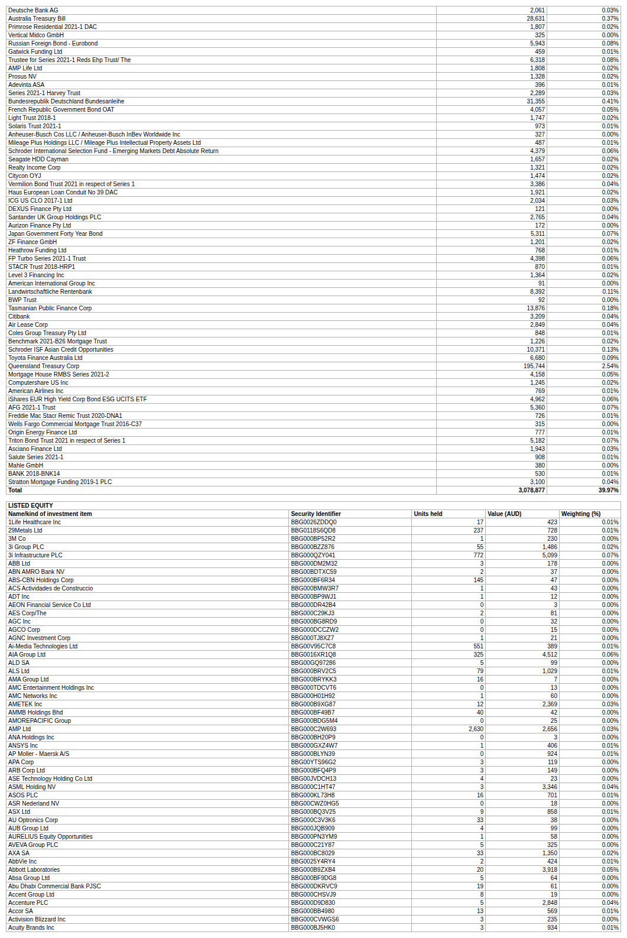| Deutsche Bank AG | 2,061 | 0.03% |
| Australia Treasury Bill | 28,631 | 0.37% |
| Primrose Residential 2021-1 DAC | 1,807 | 0.02% |
| Vertical Midco GmbH | 325 | 0.00% |
| Russian Foreign Bond - Eurobond | 5,943 | 0.08% |
| Gatwick Funding Ltd | 459 | 0.01% |
| Trustee for Series 2021-1 Reds Ehp Trust/ The | 6,318 | 0.08% |
| AMP Life Ltd | 1,808 | 0.02% |
| Prosus NV | 1,328 | 0.02% |
| Adevinta ASA | 396 | 0.01% |
| Series 2021-1 Harvey Trust | 2,289 | 0.03% |
| Bundesrepublik Deutschland Bundesanleihe | 31,355 | 0.41% |
| French Republic Government Bond OAT | 4,057 | 0.05% |
| Light Trust 2018-1 | 1,747 | 0.02% |
| Solaris Trust 2021-1 | 973 | 0.01% |
| Anheuser-Busch Cos LLC / Anheuser-Busch InBev Worldwide Inc | 327 | 0.00% |
| Mileage Plus Holdings LLC / Mileage Plus Intellectual Property Assets Ltd | 487 | 0.01% |
| Schroder International Selection Fund - Emerging Markets Debt Absolute Return | 4,379 | 0.06% |
| Seagate HDD Cayman | 1,657 | 0.02% |
| Realty Income Corp | 1,321 | 0.02% |
| Citycon OYJ | 1,474 | 0.02% |
| Vermilion Bond Trust 2021 in respect of Series 1 | 3,386 | 0.04% |
| Haus European Loan Conduit No 39 DAC | 1,921 | 0.02% |
| ICG US CLO 2017-1 Ltd | 2,034 | 0.03% |
| DEXUS Finance Pty Ltd | 121 | 0.00% |
| Santander UK Group Holdings PLC | 2,765 | 0.04% |
| Aurizon Finance Pty Ltd | 172 | 0.00% |
| Japan Government Forty Year Bond | 5,311 | 0.07% |
| ZF Finance GmbH | 1,201 | 0.02% |
| Heathrow Funding Ltd | 768 | 0.01% |
| FP Turbo Series 2021-1 Trust | 4,398 | 0.06% |
| STACR Trust 2018-HRP1 | 870 | 0.01% |
| Level 3 Financing Inc | 1,364 | 0.02% |
| American International Group Inc | 91 | 0.00% |
| Landwirtschaftliche Rentenbank | 8,392 | 0.11% |
| BWP Trust | 92 | 0.00% |
| Tasmanian Public Finance Corp | 13,876 | 0.18% |
| Citibank | 3,209 | 0.04% |
| Air Lease Corp | 2,849 | 0.04% |
| Coles Group Treasury Pty Ltd | 848 | 0.01% |
| Benchmark 2021-B26 Mortgage Trust | 1,226 | 0.02% |
| Schroder ISF Asian Credit Opportunities | 10,371 | 0.13% |
| Toyota Finance Australia Ltd | 6,680 | 0.09% |
| Queensland Treasury Corp | 195,744 | 2.54% |
| Mortgage House RMBS Series 2021-2 | 4,158 | 0.05% |
| Computershare US Inc | 1,245 | 0.02% |
| American Airlines Inc | 769 | 0.01% |
| iShares EUR High Yield Corp Bond ESG UCITS ETF | 4,962 | 0.06% |
| AFG 2021-1 Trust | 5,360 | 0.07% |
| Freddie Mac Stacr Remic Trust 2020-DNA1 | 726 | 0.01% |
| Wells Fargo Commercial Mortgage Trust 2016-C37 | 315 | 0.00% |
| Origin Energy Finance Ltd | 777 | 0.01% |
| Triton Bond Trust 2021 in respect of Series 1 | 5,182 | 0.07% |
| Asciano Finance Ltd | 1,943 | 0.03% |
| Salute Series 2021-1 | 908 | 0.01% |
| Mahle GmbH | 380 | 0.00% |
| BANK 2018-BNK14 | 530 | 0.01% |
| Stratton Mortgage Funding 2019-1 PLC | 3,100 | 0.04% |
| Total | 3,078,877 | 39.97% |
| LISTED EQUITY |
| Name/kind of investment item | Security Identifier | Units held | Value (AUD) | Weighting (%) |
| 1Life Healthcare Inc | BBG0026ZDDQ0 | 17 | 423 | 0.01% |
| 29Metals Ltd | BBG0118S6QD8 | 237 | 728 | 0.01% |
| 3M Co | BBG000BP52R2 | 1 | 230 | 0.00% |
| 3i Group PLC | BBG000BZZ876 | 55 | 1,486 | 0.02% |
| 3i Infrastructure PLC | BBG000QZY041 | 772 | 5,099 | 0.07% |
| ABB Ltd | BBG000DM2M32 | 3 | 178 | 0.00% |
| ABN AMRO Bank NV | BBG00BDTXC59 | 2 | 37 | 0.00% |
| ABS-CBN Holdings Corp | BBG000BF6R34 | 145 | 47 | 0.00% |
| ACS Actividades de Construccio | BBG000BMW3R7 | 1 | 43 | 0.00% |
| ADT Inc | BBG000BP9WJ1 | 1 | 12 | 0.00% |
| AEON Financial Service Co Ltd | BBG000DR42B4 | 0 | 3 | 0.00% |
| AES Corp/The | BBG000C29KJ3 | 2 | 81 | 0.00% |
| AGC Inc | BBG000BG8RD9 | 0 | 32 | 0.00% |
| AGCO Corp | BBG000DCCZW2 | 0 | 15 | 0.00% |
| AGNC Investment Corp | BBG000TJ8XZ7 | 1 | 21 | 0.00% |
| Ai-Media Technologies Ltd | BBG00V95C7C8 | 551 | 389 | 0.01% |
| AIA Group Ltd | BBG0016XR1Q8 | 325 | 4,512 | 0.06% |
| ALD SA | BBG00GQ97286 | 5 | 99 | 0.00% |
| ALS Ltd | BBG000BRV2C5 | 79 | 1,029 | 0.01% |
| AMA Group Ltd | BBG000BRYKK3 | 16 | 7 | 0.00% |
| AMC Entertainment Holdings Inc | BBG000TDCVT6 | 0 | 13 | 0.00% |
| AMC Networks Inc | BBG000H01H92 | 1 | 60 | 0.00% |
| AMETEK Inc | BBG000B9XG87 | 12 | 2,369 | 0.03% |
| AMMB Holdings Bhd | BBG000BF49B7 | 40 | 42 | 0.00% |
| AMOREPACIFIC Group | BBG000BDG5M4 | 0 | 25 | 0.00% |
| AMP Ltd | BBG000C2W693 | 2,630 | 2,656 | 0.03% |
| ANA Holdings Inc | BBG000BH20P9 | 0 | 3 | 0.00% |
| ANSYS Inc | BBG000GXZ4W7 | 1 | 406 | 0.01% |
| AP Moller - Maersk A/S | BBG000BLYN39 | 0 | 924 | 0.01% |
| APA Corp | BBG00YTS96G2 | 3 | 119 | 0.00% |
| ARB Corp Ltd | BBG000BFQ4P9 | 3 | 149 | 0.00% |
| ASE Technology Holding Co Ltd | BBG00JVDCH13 | 4 | 23 | 0.00% |
| ASML Holding NV | BBG000C1HT47 | 3 | 3,346 | 0.04% |
| ASOS PLC | BBG000KL73H8 | 16 | 701 | 0.01% |
| ASR Nederland NV | BBG00CWZ0HG5 | 0 | 18 | 0.00% |
| ASX Ltd | BBG000BQ3V25 | 9 | 858 | 0.01% |
| AU Optronics Corp | BBG000C3V3K6 | 33 | 38 | 0.00% |
| AUB Group Ltd | BBG000JQB909 | 4 | 99 | 0.00% |
| AURELIUS Equity Opportunities | BBG000PN3YM9 | 1 | 58 | 0.00% |
| AVEVA Group PLC | BBG000C21Y87 | 5 | 325 | 0.00% |
| AXA SA | BBG000BC8029 | 33 | 1,350 | 0.02% |
| AbbVie Inc | BBG0025Y4RY4 | 2 | 424 | 0.01% |
| Abbott Laboratories | BBG000B9ZXB4 | 20 | 3,918 | 0.05% |
| Absa Group Ltd | BBG000BF9DG8 | 5 | 64 | 0.00% |
| Abu Dhabi Commercial Bank PJSC | BBG000DKRVC9 | 19 | 61 | 0.00% |
| Accent Group Ltd | BBG000CHSVJ9 | 8 | 19 | 0.00% |
| Accenture PLC | BBG000D9D830 | 5 | 2,848 | 0.04% |
| Accor SA | BBG000BB4980 | 13 | 569 | 0.01% |
| Activision Blizzard Inc | BBG000CVWGS6 | 3 | 235 | 0.00% |
| Acuity Brands Inc | BBG000BJ5HK0 | 3 | 934 | 0.01% |